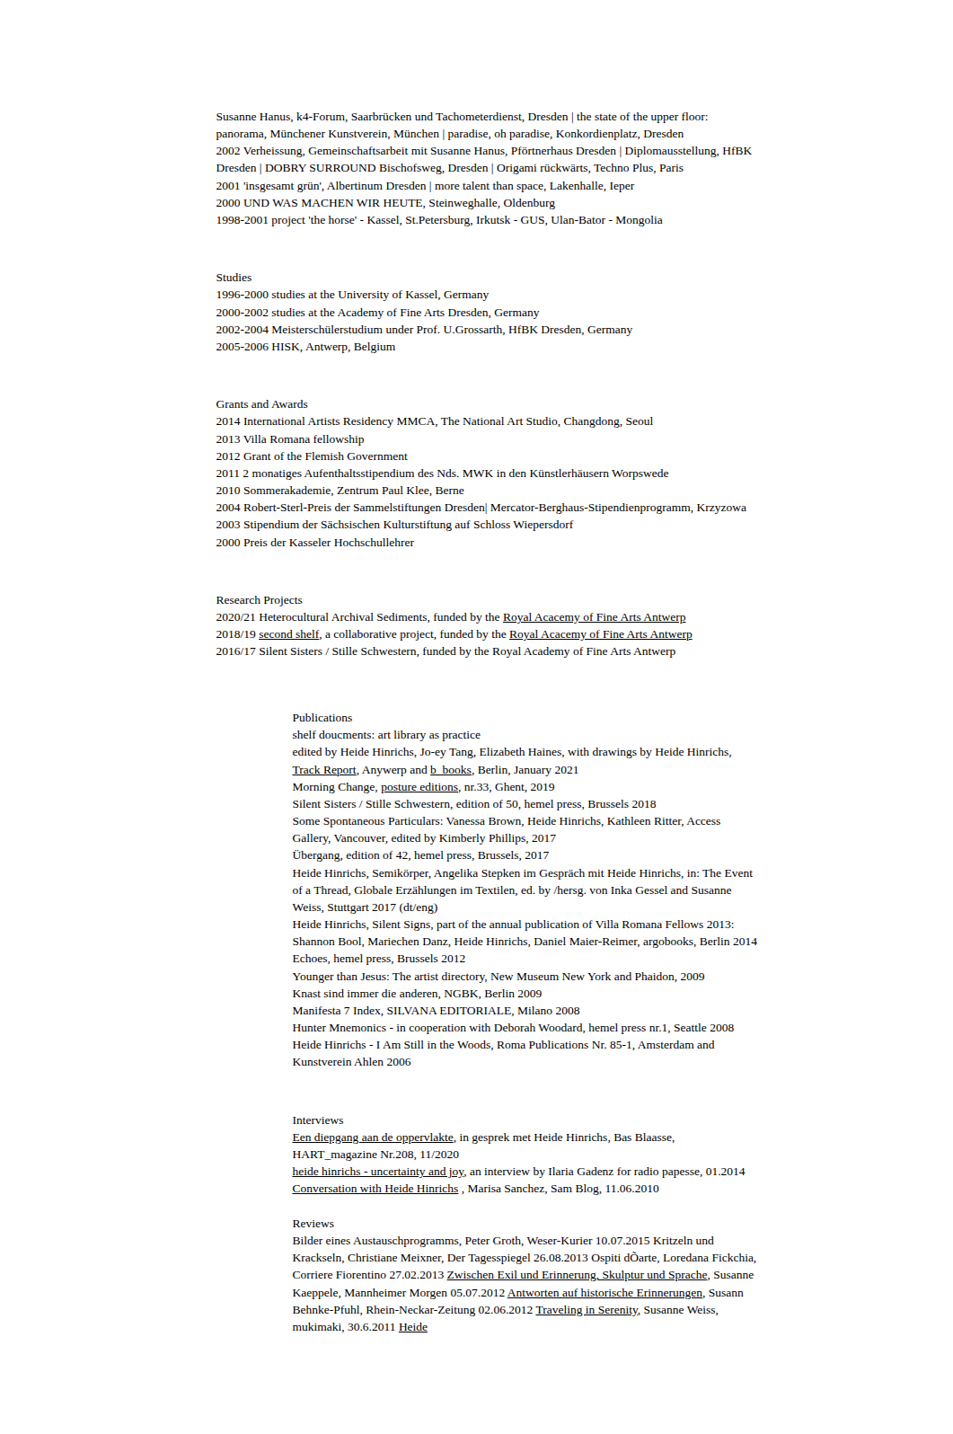Susanne Hanus, k4-Forum, Saarbrücken und Tachometerdienst, Dresden | the state of the upper floor: panorama, Münchener Kunstverein, München | paradise, oh paradise, Konkordienplatz, Dresden
2002 Verheissung, Gemeinschaftsarbeit mit Susanne Hanus, Pförtnerhaus Dresden | Diplomausstellung, HfBK Dresden | DOBRY SURROUND Bischofsweg, Dresden | Origami rückwärts, Techno Plus, Paris
2001 'insgesamt grün', Albertinum Dresden | more talent than space, Lakenhalle, Ieper
2000 UND WAS MACHEN WIR HEUTE, Steinweghalle, Oldenburg
1998-2001 project 'the horse' - Kassel, St.Petersburg, Irkutsk - GUS, Ulan-Bator - Mongolia
Studies
1996-2000 studies at the University of Kassel, Germany
2000-2002 studies at the Academy of Fine Arts Dresden, Germany
2002-2004 Meisterschülerstudium under Prof. U.Grossarth, HfBK Dresden, Germany
2005-2006 HISK, Antwerp, Belgium
Grants and Awards
2014 International Artists Residency MMCA, The National Art Studio, Changdong, Seoul
2013 Villa Romana fellowship
2012 Grant of the Flemish Government
2011 2 monatiges Aufenthaltsstipendium des Nds. MWK in den Künstlerhäusern Worpswede
2010 Sommerakademie, Zentrum Paul Klee, Berne
2004 Robert-Sterl-Preis der Sammelstiftungen Dresden| Mercator-Berghaus-Stipendienprogramm, Krzyzowa
2003 Stipendium der Sächsischen Kulturstiftung auf Schloss Wiepersdorf
2000 Preis der Kasseler Hochschullehrer
Research Projects
2020/21 Heterocultural Archival Sediments, funded by the Royal Acacemy of Fine Arts Antwerp
2018/19 second shelf, a collaborative project, funded by the Royal Acacemy of Fine Arts Antwerp
2016/17 Silent Sisters / Stille Schwestern, funded by the Royal Academy of Fine Arts Antwerp
Publications
shelf doucments: art library as practice
edited by Heide Hinrichs, Jo-ey Tang, Elizabeth Haines, with drawings by Heide Hinrichs, Track Report, Anywerp and b_books, Berlin, January 2021
Morning Change, posture editions, nr.33, Ghent, 2019
Silent Sisters / Stille Schwestern, edition of 50, hemel press, Brussels 2018
Some Spontaneous Particulars: Vanessa Brown, Heide Hinrichs, Kathleen Ritter, Access Gallery, Vancouver, edited by Kimberly Phillips, 2017
Übergang, edition of 42, hemel press, Brussels, 2017
Heide Hinrichs, Semikörper, Angelika Stepken im Gespräch mit Heide Hinrichs, in: The Event of a Thread, Globale Erzählungen im Textilen, ed. by /hersg. von Inka Gessel and Susanne Weiss, Stuttgart 2017 (dt/eng)
Heide Hinrichs, Silent Signs, part of the annual publication of Villa Romana Fellows 2013: Shannon Bool, Mariechen Danz, Heide Hinrichs, Daniel Maier-Reimer, argobooks, Berlin 2014
Echoes, hemel press, Brussels 2012
Younger than Jesus: The artist directory, New Museum New York and Phaidon, 2009
Knast sind immer die anderen, NGBK, Berlin 2009
Manifesta 7 Index, SILVANA EDITORIALE, Milano 2008
Hunter Mnemonics - in cooperation with Deborah Woodard, hemel press nr.1, Seattle 2008
Heide Hinrichs - I Am Still in the Woods, Roma Publications Nr. 85-1, Amsterdam and Kunstverein Ahlen 2006
Interviews
Een diepgang aan de oppervlakte, in gesprek met Heide Hinrichs, Bas Blaasse, HART_magazine Nr.208, 11/2020
heide hinrichs - uncertainty and joy, an interview by Ilaria Gadenz for radio papesse, 01.2014
Conversation with Heide Hinrichs , Marisa Sanchez, Sam Blog, 11.06.2010
Reviews
Bilder eines Austauschprogramms, Peter Groth, Weser-Kurier 10.07.2015 Kritzeln und Krackseln, Christiane Meixner, Der Tagesspiegel 26.08.2013 Ospiti dÕarte, Loredana Fickchia, Corriere Fiorentino 27.02.2013 Zwischen Exil und Erinnerung, Skulptur und Sprache, Susanne Kaeppele, Mannheimer Morgen 05.07.2012 Antworten auf historische Erinnerungen, Susann Behnke-Pfuhl, Rhein-Neckar-Zeitung 02.06.2012 Traveling in Serenity, Susanne Weiss, mukimaki, 30.6.2011 Heide